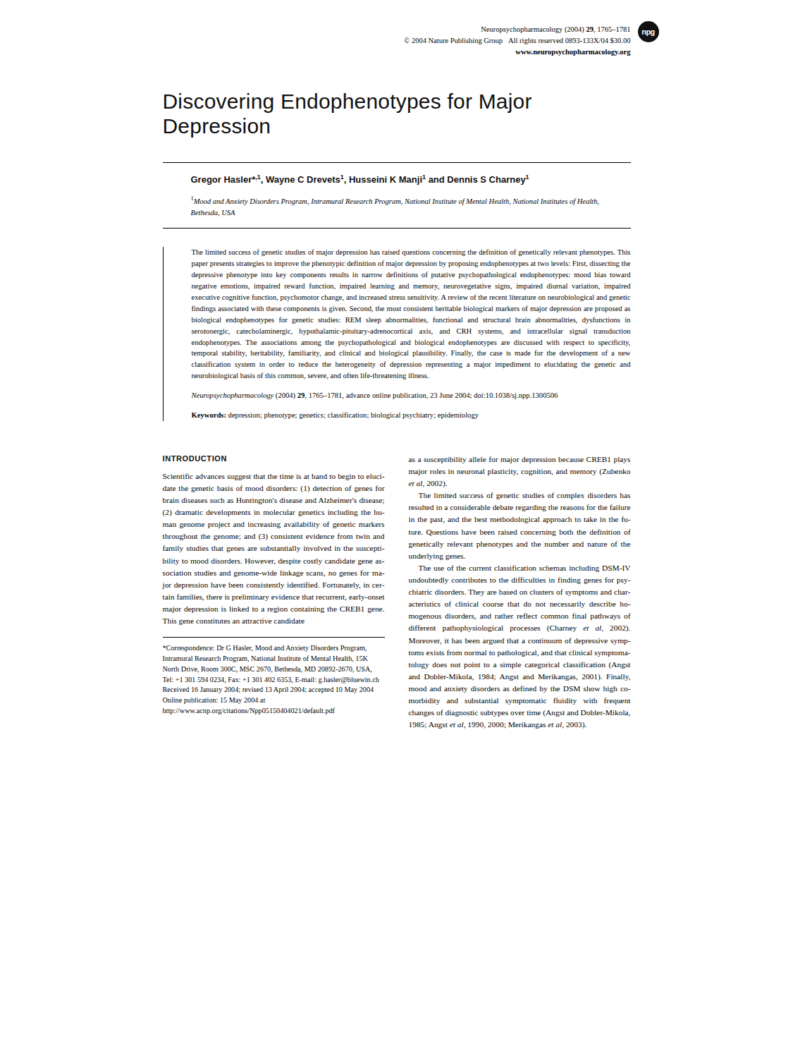npg
Neuropsychopharmacology (2004) 29, 1765–1781
© 2004 Nature Publishing Group All rights reserved 0893-133X/04 $30.00
www.neuropsychopharmacology.org
Discovering Endophenotypes for Major Depression
Gregor Hasler*,1, Wayne C Drevets1, Husseini K Manji1 and Dennis S Charney1
1Mood and Anxiety Disorders Program, Intramural Research Program, National Institute of Mental Health, National Institutes of Health, Bethesda, USA
The limited success of genetic studies of major depression has raised questions concerning the definition of genetically relevant phenotypes. This paper presents strategies to improve the phenotypic definition of major depression by proposing endophenotypes at two levels: First, dissecting the depressive phenotype into key components results in narrow definitions of putative psychopathological endophenotypes: mood bias toward negative emotions, impaired reward function, impaired learning and memory, neurovegetative signs, impaired diurnal variation, impaired executive cognitive function, psychomotor change, and increased stress sensitivity. A review of the recent literature on neurobiological and genetic findings associated with these components is given. Second, the most consistent heritable biological markers of major depression are proposed as biological endophenotypes for genetic studies: REM sleep abnormalities, functional and structural brain abnormalities, dysfunctions in serotonergic, catecholaminergic, hypothalamic-pituitary-adrenocortical axis, and CRH systems, and intracellular signal transduction endophenotypes. The associations among the psychopathological and biological endophenotypes are discussed with respect to specificity, temporal stability, heritability, familiarity, and clinical and biological plausibility. Finally, the case is made for the development of a new classification system in order to reduce the heterogeneity of depression representing a major impediment to elucidating the genetic and neurobiological basis of this common, severe, and often life-threatening illness.
Neuropsychopharmacology (2004) 29, 1765–1781, advance online publication, 23 June 2004; doi:10.1038/sj.npp.1300506
Keywords: depression; phenotype; genetics; classification; biological psychiatry; epidemiology
INTRODUCTION
Scientific advances suggest that the time is at hand to begin to elucidate the genetic basis of mood disorders: (1) detection of genes for brain diseases such as Huntington's disease and Alzheimer's disease; (2) dramatic developments in molecular genetics including the human genome project and increasing availability of genetic markers throughout the genome; and (3) consistent evidence from twin and family studies that genes are substantially involved in the susceptibility to mood disorders. However, despite costly candidate gene association studies and genome-wide linkage scans, no genes for major depression have been consistently identified. Fortunately, in certain families, there is preliminary evidence that recurrent, early-onset major depression is linked to a region containing the CREB1 gene. This gene constitutes an attractive candidate
*Correspondence: Dr G Hasler, Mood and Anxiety Disorders Program, Intramural Research Program, National Institute of Mental Health, 15K North Drive, Room 300C, MSC 2670, Bethesda, MD 20892-2670, USA, Tel: +1 301 594 0234, Fax: +1 301 402 6353, E-mail: g.hasler@bluewin.ch
Received 16 January 2004; revised 13 April 2004; accepted 10 May 2004
Online publication: 15 May 2004 at http://www.acnp.org/citations/Npp05150404021/default.pdf
as a susceptibility allele for major depression because CREB1 plays major roles in neuronal plasticity, cognition, and memory (Zubenko et al, 2002).
The limited success of genetic studies of complex disorders has resulted in a considerable debate regarding the reasons for the failure in the past, and the best methodological approach to take in the future. Questions have been raised concerning both the definition of genetically relevant phenotypes and the number and nature of the underlying genes.
The use of the current classification schemas including DSM-IV undoubtedly contributes to the difficulties in finding genes for psychiatric disorders. They are based on clusters of symptoms and characteristics of clinical course that do not necessarily describe homogenous disorders, and rather reflect common final pathways of different pathophysiological processes (Charney et al, 2002). Moreover, it has been argued that a continuum of depressive symptoms exists from normal to pathological, and that clinical symptomatology does not point to a simple categorical classification (Angst and Dobler-Mikola, 1984; Angst and Merikangas, 2001). Finally, mood and anxiety disorders as defined by the DSM show high comorbidity and substantial symptomatic fluidity with frequent changes of diagnostic subtypes over time (Angst and Dobler-Mikola, 1985; Angst et al, 1990, 2000; Merikangas et al, 2003).